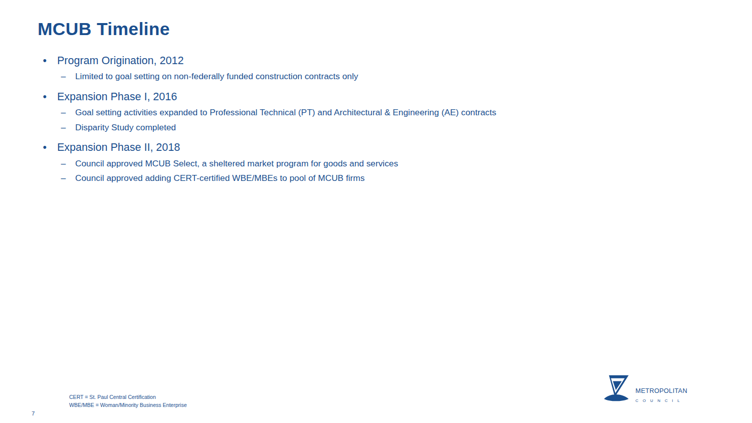MCUB Timeline
Program Origination, 2012
Limited to goal setting on non-federally funded construction contracts only
Expansion Phase I, 2016
Goal setting activities expanded to Professional Technical (PT) and Architectural & Engineering (AE) contracts
Disparity Study completed
Expansion Phase II, 2018
Council approved MCUB Select, a sheltered market program for goods and services
Council approved adding CERT-certified WBE/MBEs to pool of MCUB firms
CERT = St. Paul Central Certification
WBE/MBE = Woman/Minority Business Enterprise
7
Metropolitan Council METROPOLITAN C O U N C I L